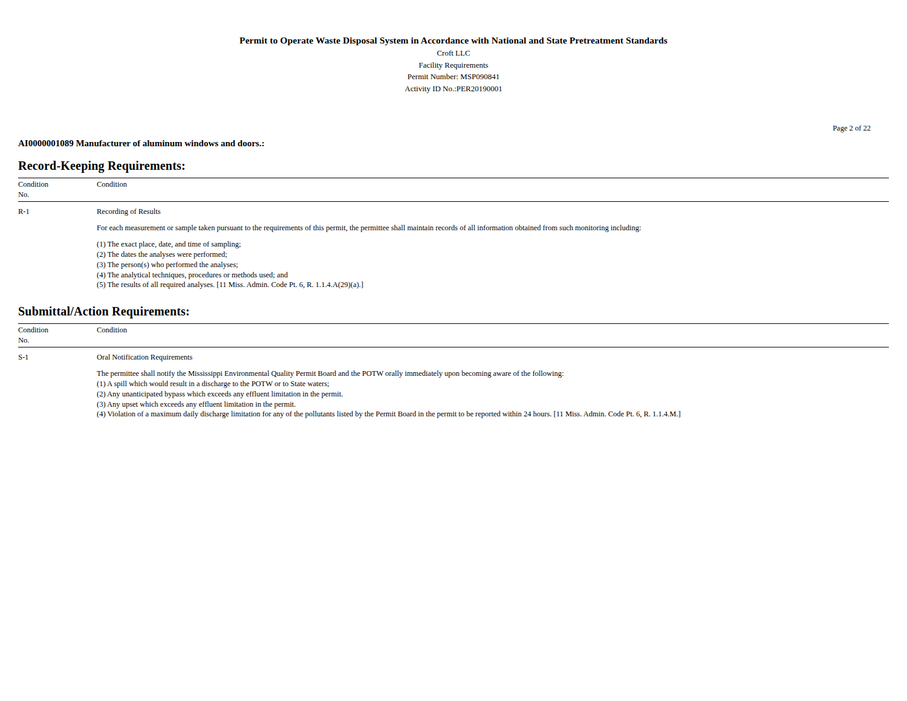Permit to Operate Waste Disposal System in Accordance with National and State Pretreatment Standards
Croft LLC
Facility Requirements
Permit Number: MSP090841
Activity ID No.:PER20190001
Page 2 of 22
AI0000001089 Manufacturer of aluminum windows and doors.:
Record-Keeping Requirements:
| Condition No. | Condition |
| --- | --- |
| R-1 | Recording of Results For each measurement or sample taken pursuant to the requirements of this permit, the permittee shall maintain records of all information obtained from such monitoring including: (1) The exact place, date, and time of sampling; (2) The dates the analyses were performed; (3) The person(s) who performed the analyses; (4) The analytical techniques, procedures or methods used; and (5) The results of all required analyses. [11 Miss. Admin. Code Pt. 6, R. 1.1.4.A(29)(a).] |
Submittal/Action Requirements:
| Condition No. | Condition |
| --- | --- |
| S-1 | Oral Notification Requirements The permittee shall notify the Mississippi Environmental Quality Permit Board and the POTW orally immediately upon becoming aware of the following: (1) A spill which would result in a discharge to the POTW or to State waters; (2) Any unanticipated bypass which exceeds any effluent limitation in the permit. (3) Any upset which exceeds any effluent limitation in the permit. (4) Violation of a maximum daily discharge limitation for any of the pollutants listed by the Permit Board in the permit to be reported within 24 hours. [11 Miss. Admin. Code Pt. 6, R. 1.1.4.M.] |